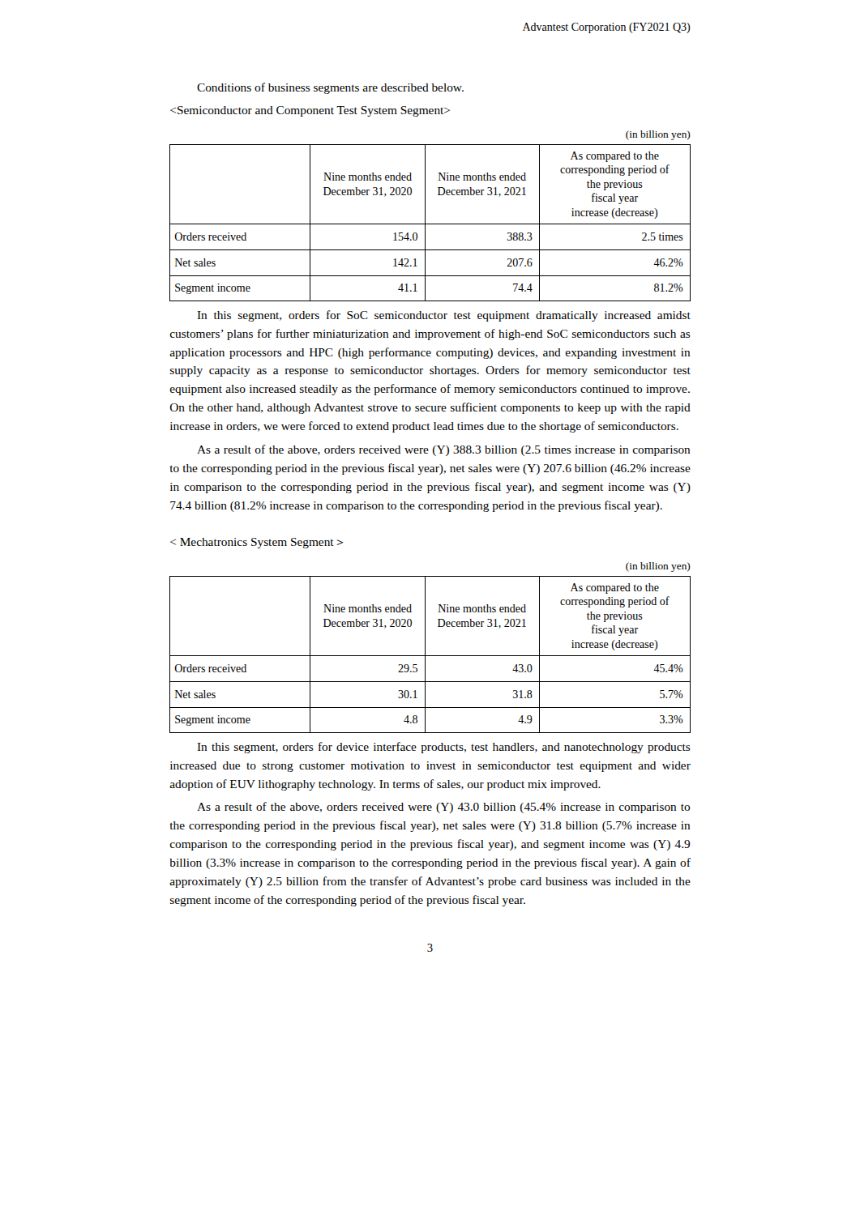Advantest Corporation (FY2021 Q3)
Conditions of business segments are described below.
<Semiconductor and Component Test System Segment>
(in billion yen)
| | Nine months ended December 31, 2020 | Nine months ended December 31, 2021 | As compared to the corresponding period of the previous fiscal year increase (decrease) |
| --- | --- | --- | --- |
| Orders received | 154.0 | 388.3 | 2.5 times |
| Net sales | 142.1 | 207.6 | 46.2% |
| Segment income | 41.1 | 74.4 | 81.2% |
In this segment, orders for SoC semiconductor test equipment dramatically increased amidst customers’ plans for further miniaturization and improvement of high-end SoC semiconductors such as application processors and HPC (high performance computing) devices, and expanding investment in supply capacity as a response to semiconductor shortages. Orders for memory semiconductor test equipment also increased steadily as the performance of memory semiconductors continued to improve. On the other hand, although Advantest strove to secure sufficient components to keep up with the rapid increase in orders, we were forced to extend product lead times due to the shortage of semiconductors.
As a result of the above, orders received were (Y) 388.3 billion (2.5 times increase in comparison to the corresponding period in the previous fiscal year), net sales were (Y) 207.6 billion (46.2% increase in comparison to the corresponding period in the previous fiscal year), and segment income was (Y) 74.4 billion (81.2% increase in comparison to the corresponding period in the previous fiscal year).
< Mechatronics System Segment＞
(in billion yen)
| | Nine months ended December 31, 2020 | Nine months ended December 31, 2021 | As compared to the corresponding period of the previous fiscal year increase (decrease) |
| --- | --- | --- | --- |
| Orders received | 29.5 | 43.0 | 45.4% |
| Net sales | 30.1 | 31.8 | 5.7% |
| Segment income | 4.8 | 4.9 | 3.3% |
In this segment, orders for device interface products, test handlers, and nanotechnology products increased due to strong customer motivation to invest in semiconductor test equipment and wider adoption of EUV lithography technology. In terms of sales, our product mix improved.
As a result of the above, orders received were (Y) 43.0 billion (45.4% increase in comparison to the corresponding period in the previous fiscal year), net sales were (Y) 31.8 billion (5.7% increase in comparison to the corresponding period in the previous fiscal year), and segment income was (Y) 4.9 billion (3.3% increase in comparison to the corresponding period in the previous fiscal year). A gain of approximately (Y) 2.5 billion from the transfer of Advantest’s probe card business was included in the segment income of the corresponding period of the previous fiscal year.
3